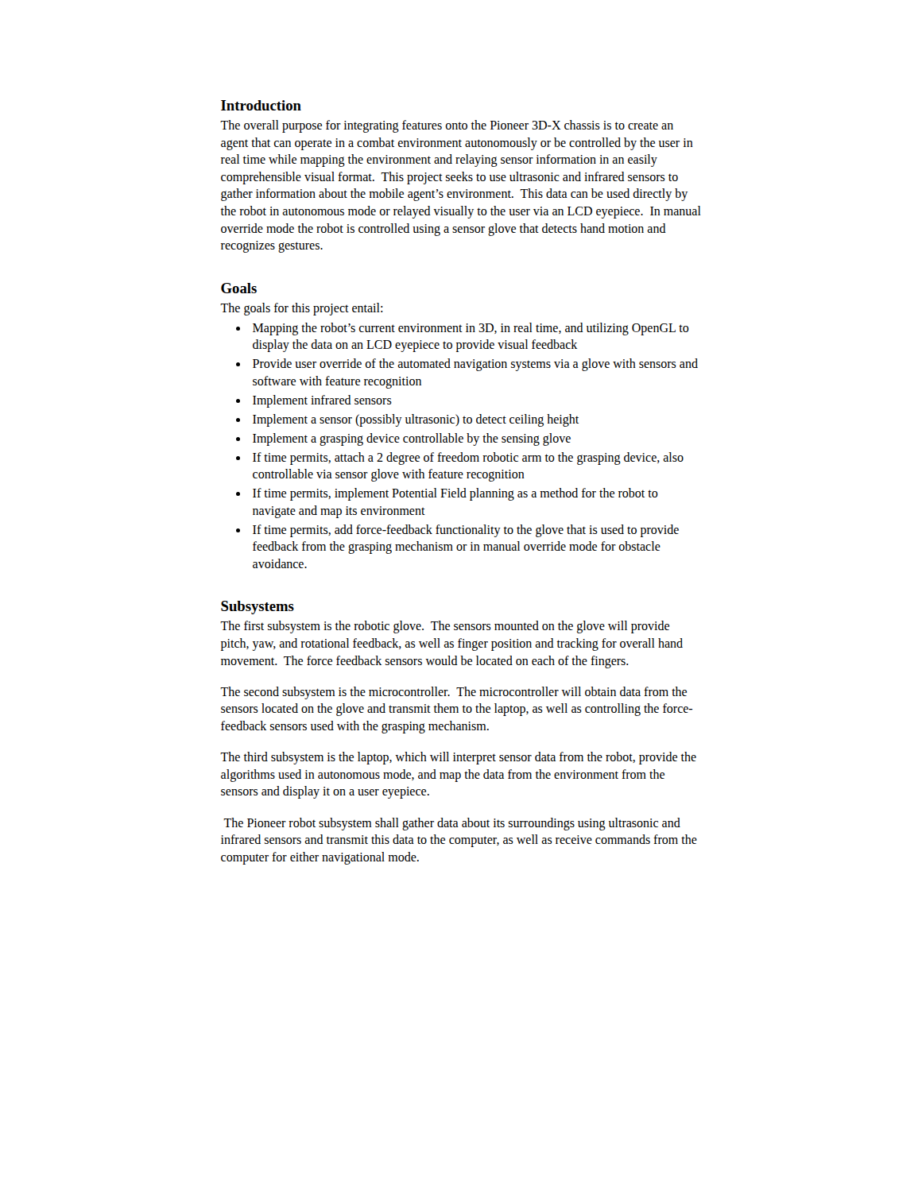Introduction
The overall purpose for integrating features onto the Pioneer 3D-X chassis is to create an agent that can operate in a combat environment autonomously or be controlled by the user in real time while mapping the environment and relaying sensor information in an easily comprehensible visual format. This project seeks to use ultrasonic and infrared sensors to gather information about the mobile agent’s environment. This data can be used directly by the robot in autonomous mode or relayed visually to the user via an LCD eyepiece. In manual override mode the robot is controlled using a sensor glove that detects hand motion and recognizes gestures.
Goals
The goals for this project entail:
Mapping the robot’s current environment in 3D, in real time, and utilizing OpenGL to display the data on an LCD eyepiece to provide visual feedback
Provide user override of the automated navigation systems via a glove with sensors and software with feature recognition
Implement infrared sensors
Implement a sensor (possibly ultrasonic) to detect ceiling height
Implement a grasping device controllable by the sensing glove
If time permits, attach a 2 degree of freedom robotic arm to the grasping device, also controllable via sensor glove with feature recognition
If time permits, implement Potential Field planning as a method for the robot to navigate and map its environment
If time permits, add force-feedback functionality to the glove that is used to provide feedback from the grasping mechanism or in manual override mode for obstacle avoidance.
Subsystems
The first subsystem is the robotic glove. The sensors mounted on the glove will provide pitch, yaw, and rotational feedback, as well as finger position and tracking for overall hand movement. The force feedback sensors would be located on each of the fingers.
The second subsystem is the microcontroller. The microcontroller will obtain data from the sensors located on the glove and transmit them to the laptop, as well as controlling the force-feedback sensors used with the grasping mechanism.
The third subsystem is the laptop, which will interpret sensor data from the robot, provide the algorithms used in autonomous mode, and map the data from the environment from the sensors and display it on a user eyepiece.
The Pioneer robot subsystem shall gather data about its surroundings using ultrasonic and infrared sensors and transmit this data to the computer, as well as receive commands from the computer for either navigational mode.